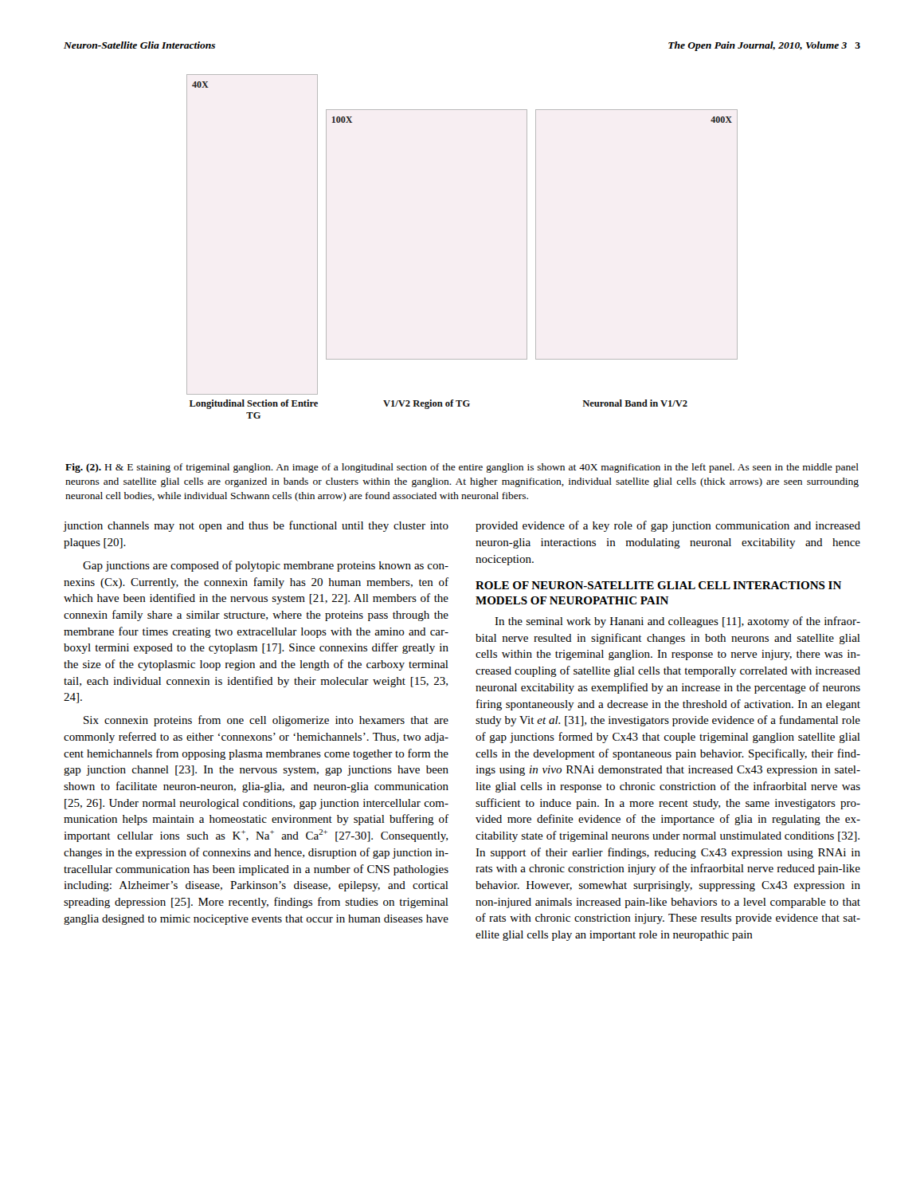Neuron-Satellite Glia Interactions
The Open Pain Journal, 2010, Volume 33
40X
100X
400X
Longitudinal Section of Entire TG
V1/V2 Region of TG
Neuronal Band in V1/V2
Fig. (2). H & E staining of trigeminal ganglion. An image of a longitudinal section of the entire ganglion is shown at 40X magnification in the left panel. As seen in the middle panel neurons and satellite glial cells are organized in bands or clusters within the ganglion. At higher magnification, individual satellite glial cells (thick arrows) are seen surrounding neuronal cell bodies, while individual Schwann cells (thin arrow) are found associated with neuronal fibers.
junction channels may not open and thus be functional until they cluster into plaques [20].
Gap junctions are composed of polytopic membrane proteins known as connexins (Cx). Currently, the connexin family has 20 human members, ten of which have been identified in the nervous system [21, 22]. All members of the connexin family share a similar structure, where the proteins pass through the membrane four times creating two extracellular loops with the amino and carboxyl termini exposed to the cytoplasm [17]. Since connexins differ greatly in the size of the cytoplasmic loop region and the length of the carboxy terminal tail, each individual connexin is identified by their molecular weight [15, 23, 24].
Six connexin proteins from one cell oligomerize into hexamers that are commonly referred to as either ‘connexons’ or ‘hemichannels’. Thus, two adjacent hemichannels from opposing plasma membranes come together to form the gap junction channel [23]. In the nervous system, gap junctions have been shown to facilitate neuron-neuron, glia-glia, and neuron-glia communication [25, 26]. Under normal neurological conditions, gap junction intercellular communication helps maintain a homeostatic environment by spatial buffering of important cellular ions such as K+, Na+ and Ca2+ [27-30]. Consequently, changes in the expression of connexins and hence, disruption of gap junction intracellular communication has been implicated in a number of CNS pathologies including: Alzheimer’s disease, Parkinson’s disease, epilepsy, and cortical spreading depression [25]. More recently, findings from studies on trigeminal ganglia designed to mimic nociceptive events that occur in human diseases have provided evidence of a key role of gap junction communication and increased neuron-glia interactions in modulating neuronal excitability and hence nociception.
Role of Neuron-Satellite Glial Cell Interactions in Models of Neuropathic Pain
In the seminal work by Hanani and colleagues [11], axotomy of the infraorbital nerve resulted in significant changes in both neurons and satellite glial cells within the trigeminal ganglion. In response to nerve injury, there was increased coupling of satellite glial cells that temporally correlated with increased neuronal excitability as exemplified by an increase in the percentage of neurons firing spontaneously and a decrease in the threshold of activation. In an elegant study by Vit et al. [31], the investigators provide evidence of a fundamental role of gap junctions formed by Cx43 that couple trigeminal ganglion satellite glial cells in the development of spontaneous pain behavior. Specifically, their findings using in vivo RNAi demonstrated that increased Cx43 expression in satellite glial cells in response to chronic constriction of the infraorbital nerve was sufficient to induce pain. In a more recent study, the same investigators provided more definite evidence of the importance of glia in regulating the excitability state of trigeminal neurons under normal unstimulated conditions [32]. In support of their earlier findings, reducing Cx43 expression using RNAi in rats with a chronic constriction injury of the infraorbital nerve reduced pain-like behavior. However, somewhat surprisingly, suppressing Cx43 expression in non-injured animals increased pain-like behaviors to a level comparable to that of rats with chronic constriction injury. These results provide evidence that satellite glial cells play an important role in neuropathic pain